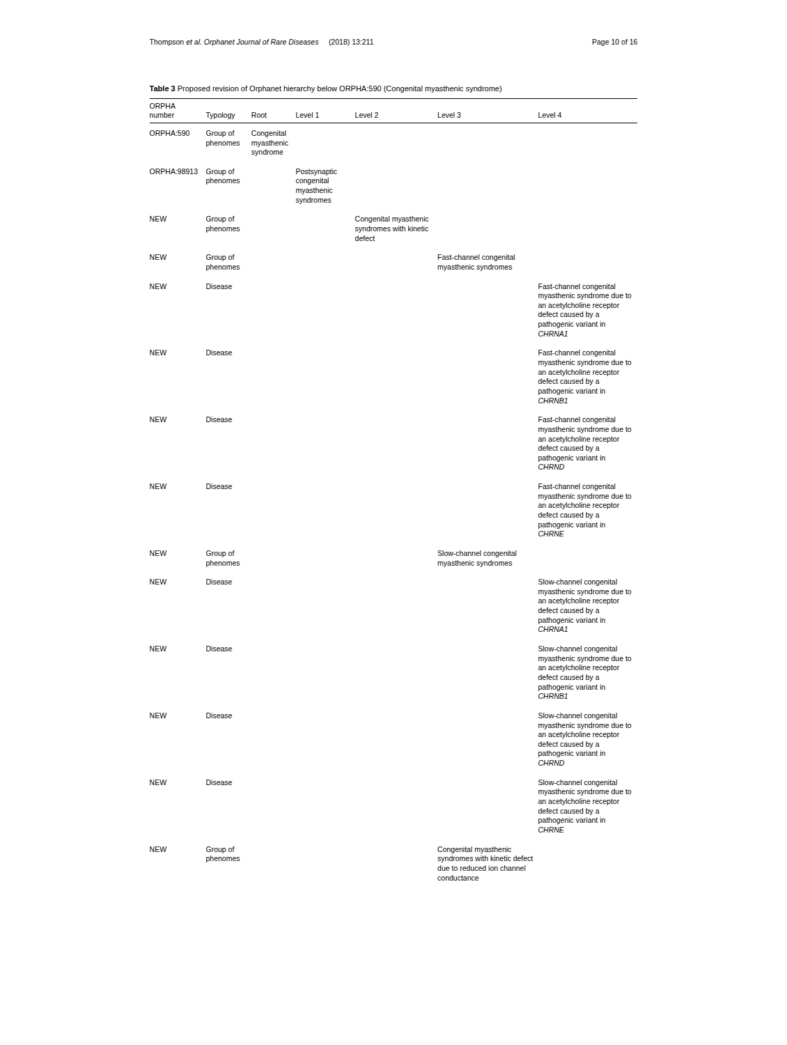Thompson et al. Orphanet Journal of Rare Diseases (2018) 13:211
Page 10 of 16
Table 3 Proposed revision of Orphanet hierarchy below ORPHA:590 (Congenital myasthenic syndrome)
| ORPHA number | Typology | Root | Level 1 | Level 2 | Level 3 | Level 4 |
| --- | --- | --- | --- | --- | --- | --- |
| ORPHA:590 | Group of phenomes | Congenital myasthenic syndrome | | | | |
| ORPHA:98913 | Group of phenomes | | Postsynaptic congenital myasthenic syndromes | | | |
| NEW | Group of phenomes | | | Congenital myasthenic syndromes with kinetic defect | | |
| NEW | Group of phenomes | | | | Fast-channel congenital myasthenic syndromes | |
| NEW | Disease | | | | | Fast-channel congenital myasthenic syndrome due to an acetylcholine receptor defect caused by a pathogenic variant in CHRNA1 |
| NEW | Disease | | | | | Fast-channel congenital myasthenic syndrome due to an acetylcholine receptor defect caused by a pathogenic variant in CHRNB1 |
| NEW | Disease | | | | | Fast-channel congenital myasthenic syndrome due to an acetylcholine receptor defect caused by a pathogenic variant in CHRND |
| NEW | Disease | | | | | Fast-channel congenital myasthenic syndrome due to an acetylcholine receptor defect caused by a pathogenic variant in CHRNE |
| NEW | Group of phenomes | | | | Slow-channel congenital myasthenic syndromes | |
| NEW | Disease | | | | | Slow-channel congenital myasthenic syndrome due to an acetylcholine receptor defect caused by a pathogenic variant in CHRNA1 |
| NEW | Disease | | | | | Slow-channel congenital myasthenic syndrome due to an acetylcholine receptor defect caused by a pathogenic variant in CHRNB1 |
| NEW | Disease | | | | | Slow-channel congenital myasthenic syndrome due to an acetylcholine receptor defect caused by a pathogenic variant in CHRND |
| NEW | Disease | | | | | Slow-channel congenital myasthenic syndrome due to an acetylcholine receptor defect caused by a pathogenic variant in CHRNE |
| NEW | Group of phenomes | | | | Congenital myasthenic syndromes with kinetic defect due to reduced ion channel conductance | |